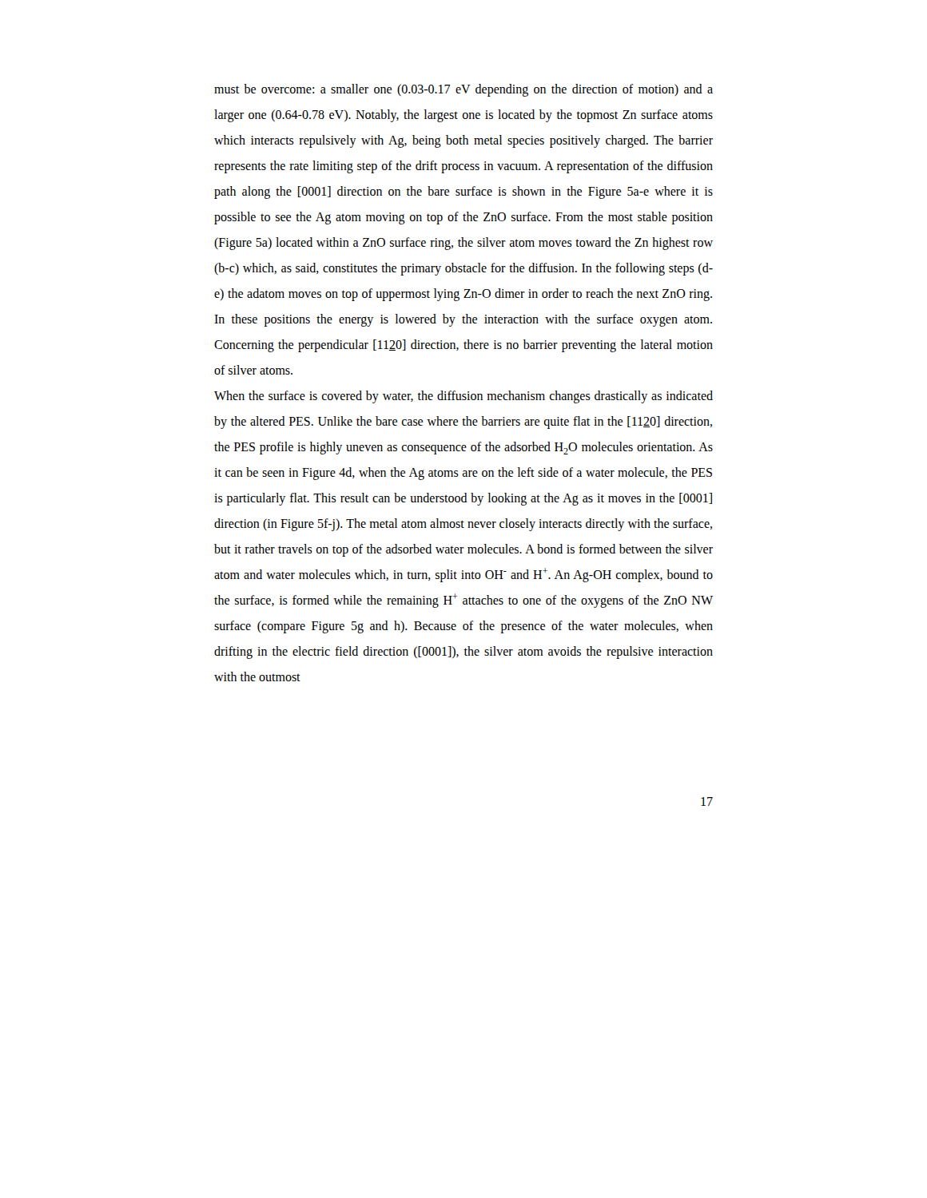must be overcome: a smaller one (0.03-0.17 eV depending on the direction of motion) and a larger one (0.64-0.78 eV). Notably, the largest one is located by the topmost Zn surface atoms which interacts repulsively with Ag, being both metal species positively charged. The barrier represents the rate limiting step of the drift process in vacuum. A representation of the diffusion path along the [0001] direction on the bare surface is shown in the Figure 5a-e where it is possible to see the Ag atom moving on top of the ZnO surface. From the most stable position (Figure 5a) located within a ZnO surface ring, the silver atom moves toward the Zn highest row (b-c) which, as said, constitutes the primary obstacle for the diffusion. In the following steps (d-e) the adatom moves on top of uppermost lying Zn-O dimer in order to reach the next ZnO ring. In these positions the energy is lowered by the interaction with the surface oxygen atom. Concerning the perpendicular [1120] direction, there is no barrier preventing the lateral motion of silver atoms.
When the surface is covered by water, the diffusion mechanism changes drastically as indicated by the altered PES. Unlike the bare case where the barriers are quite flat in the [1120] direction, the PES profile is highly uneven as consequence of the adsorbed H2O molecules orientation. As it can be seen in Figure 4d, when the Ag atoms are on the left side of a water molecule, the PES is particularly flat. This result can be understood by looking at the Ag as it moves in the [0001] direction (in Figure 5f-j). The metal atom almost never closely interacts directly with the surface, but it rather travels on top of the adsorbed water molecules. A bond is formed between the silver atom and water molecules which, in turn, split into OH- and H+. An Ag-OH complex, bound to the surface, is formed while the remaining H+ attaches to one of the oxygens of the ZnO NW surface (compare Figure 5g and h). Because of the presence of the water molecules, when drifting in the electric field direction ([0001]), the silver atom avoids the repulsive interaction with the outmost
17